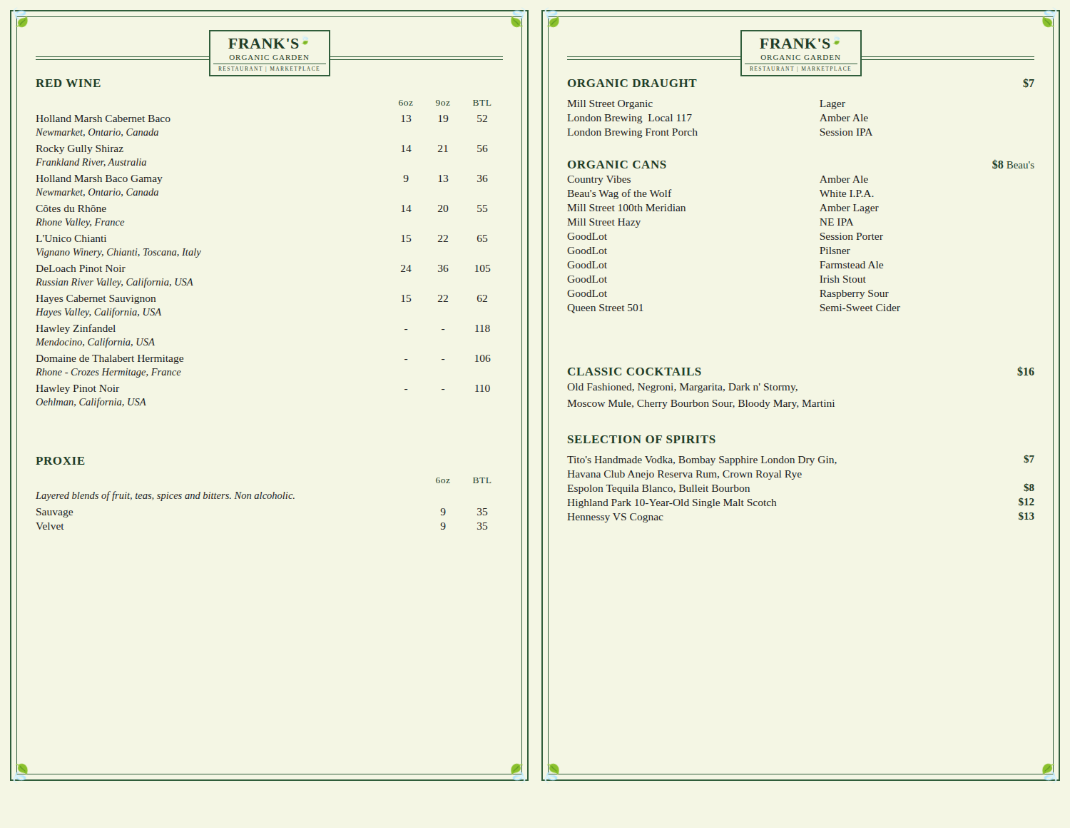🍃 🍃 🍃 🍃
FRANK'S🍃
ORGANIC GARDEN
RESTAURANT | MARKETPLACE
Red Wine
| | 6oz | 9oz | BTL |
| --- | --- | --- | --- |
| Holland Marsh Cabernet Baco | 13 | 19 | 52 |
| Newmarket, Ontario, Canada |
| Rocky Gully Shiraz | 14 | 21 | 56 |
| Frankland River, Australia |
| Holland Marsh Baco Gamay | 9 | 13 | 36 |
| Newmarket, Ontario, Canada |
| Côtes du Rhône | 14 | 20 | 55 |
| Rhone Valley, France |
| L'Unico Chianti | 15 | 22 | 65 |
| Vignano Winery, Chianti, Toscana, Italy |
| DeLoach Pinot Noir | 24 | 36 | 105 |
| Russian River Valley, California, USA |
| Hayes Cabernet Sauvignon | 15 | 22 | 62 |
| Hayes Valley, California, USA |
| Hawley Zinfandel | - | - | 118 |
| Mendocino, California, USA |
| Domaine de Thalabert Hermitage | - | - | 106 |
| Rhone - Crozes Hermitage, France |
| Hawley Pinot Noir | - | - | 110 |
| Oehlman, California, USA |
Proxie
| | 6oz | BTL |
| --- | --- | --- |
| Layered blends of fruit, teas, spices and bitters. Non alcoholic. |
| Sauvage | 9 | 35 |
| Velvet | 9 | 35 |
🍃 🍃 🍃 🍃
FRANK'S🍃
ORGANIC GARDEN
RESTAURANT | MARKETPLACE
Organic Draught
$7
| Mill Street Organic | Lager |
| London Brewing Local 117 | Amber Ale |
| London Brewing Front Porch | Session IPA |
Organic Cans
$8 Beau's
| Country Vibes | Amber Ale |
| Beau's Wag of the Wolf | White I.P.A. |
| Mill Street 100th Meridian | Amber Lager |
| Mill Street Hazy | NE IPA |
| GoodLot | Session Porter |
| GoodLot | Pilsner |
| GoodLot | Farmstead Ale |
| GoodLot | Irish Stout |
| GoodLot | Raspberry Sour |
| Queen Street 501 | Semi-Sweet Cider |
Classic Cocktails
$16
Old Fashioned, Negroni, Margarita, Dark n' Stormy,
Moscow Mule, Cherry Bourbon Sour, Bloody Mary, Martini
Selection of Spirits
| Tito's Handmade Vodka, Bombay Sapphire London Dry Gin, | $7 |
| Havana Club Anejo Reserva Rum, Crown Royal Rye | |
| Espolon Tequila Blanco, Bulleit Bourbon | $8 |
| Highland Park 10-Year-Old Single Malt Scotch | $12 |
| Hennessy VS Cognac | $13 |